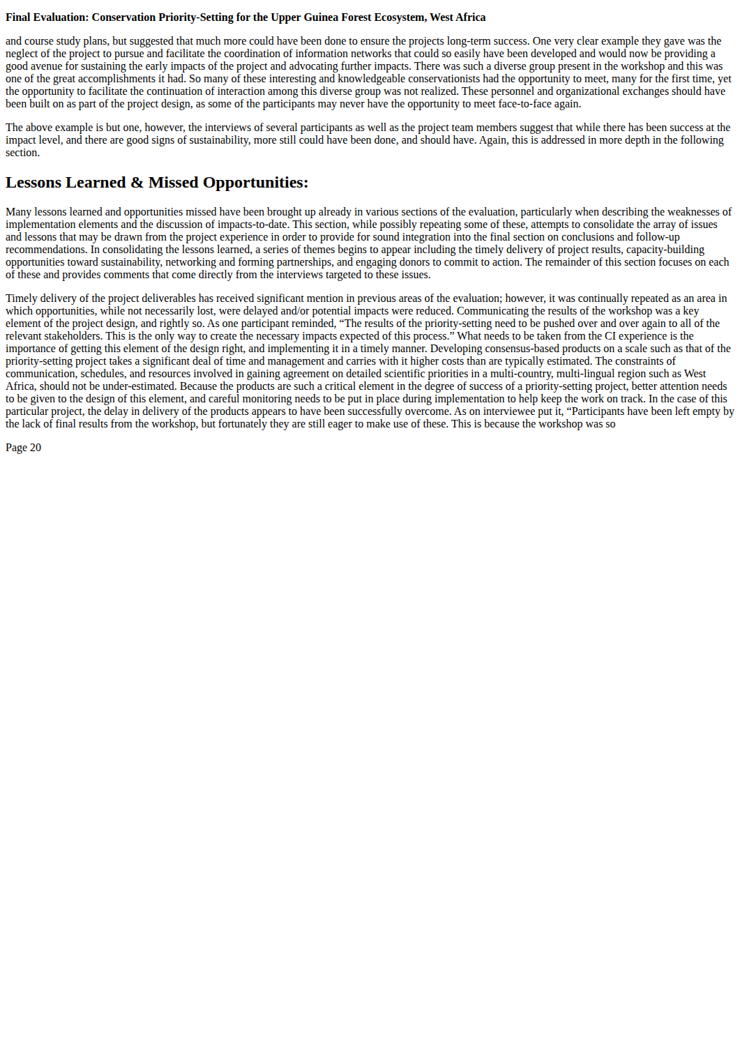Final Evaluation: Conservation Priority-Setting for the Upper Guinea Forest Ecosystem, West Africa
and course study plans, but suggested that much more could have been done to ensure the projects long-term success. One very clear example they gave was the neglect of the project to pursue and facilitate the coordination of information networks that could so easily have been developed and would now be providing a good avenue for sustaining the early impacts of the project and advocating further impacts. There was such a diverse group present in the workshop and this was one of the great accomplishments it had. So many of these interesting and knowledgeable conservationists had the opportunity to meet, many for the first time, yet the opportunity to facilitate the continuation of interaction among this diverse group was not realized. These personnel and organizational exchanges should have been built on as part of the project design, as some of the participants may never have the opportunity to meet face-to-face again.
The above example is but one, however, the interviews of several participants as well as the project team members suggest that while there has been success at the impact level, and there are good signs of sustainability, more still could have been done, and should have. Again, this is addressed in more depth in the following section.
Lessons Learned & Missed Opportunities:
Many lessons learned and opportunities missed have been brought up already in various sections of the evaluation, particularly when describing the weaknesses of implementation elements and the discussion of impacts-to-date. This section, while possibly repeating some of these, attempts to consolidate the array of issues and lessons that may be drawn from the project experience in order to provide for sound integration into the final section on conclusions and follow-up recommendations. In consolidating the lessons learned, a series of themes begins to appear including the timely delivery of project results, capacity-building opportunities toward sustainability, networking and forming partnerships, and engaging donors to commit to action. The remainder of this section focuses on each of these and provides comments that come directly from the interviews targeted to these issues.
Timely delivery of the project deliverables has received significant mention in previous areas of the evaluation; however, it was continually repeated as an area in which opportunities, while not necessarily lost, were delayed and/or potential impacts were reduced. Communicating the results of the workshop was a key element of the project design, and rightly so. As one participant reminded, “The results of the priority-setting need to be pushed over and over again to all of the relevant stakeholders. This is the only way to create the necessary impacts expected of this process.” What needs to be taken from the CI experience is the importance of getting this element of the design right, and implementing it in a timely manner. Developing consensus-based products on a scale such as that of the priority-setting project takes a significant deal of time and management and carries with it higher costs than are typically estimated. The constraints of communication, schedules, and resources involved in gaining agreement on detailed scientific priorities in a multi-country, multi-lingual region such as West Africa, should not be under-estimated. Because the products are such a critical element in the degree of success of a priority-setting project, better attention needs to be given to the design of this element, and careful monitoring needs to be put in place during implementation to help keep the work on track. In the case of this particular project, the delay in delivery of the products appears to have been successfully overcome. As on interviewee put it, “Participants have been left empty by the lack of final results from the workshop, but fortunately they are still eager to make use of these. This is because the workshop was so
Page 20